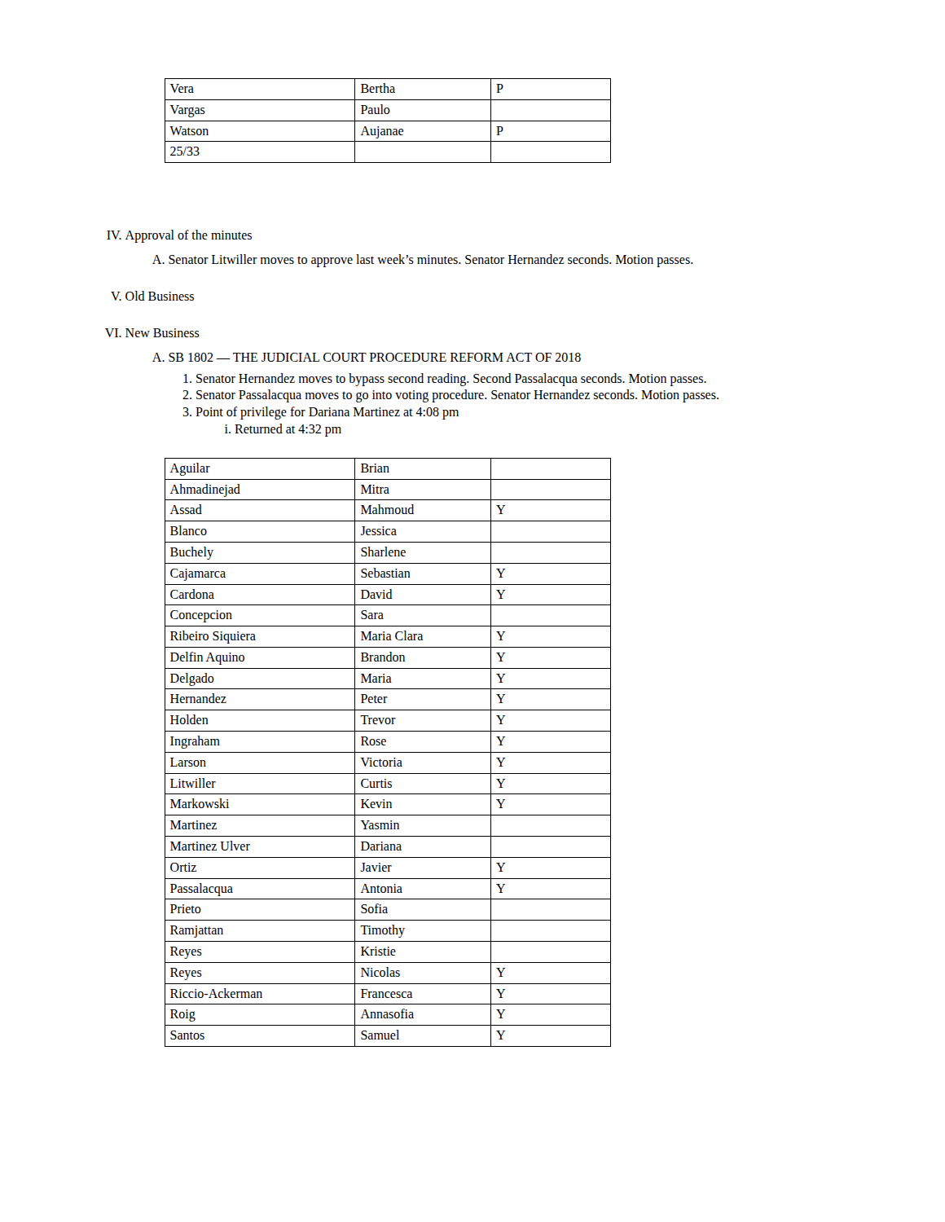| Vera | Bertha | P |
| Vargas | Paulo | |
| Watson | Aujanae | P |
| 25/33 | | |
Approval of the minutes
Senator Litwiller moves to approve last week’s minutes. Senator Hernandez seconds. Motion passes.
Old Business
New Business
SB 1802 — THE JUDICIAL COURT PROCEDURE REFORM ACT OF 2018
Senator Hernandez moves to bypass second reading. Second Passalacqua seconds. Motion passes.
Senator Passalacqua moves to go into voting procedure. Senator Hernandez seconds. Motion passes.
Point of privilege for Dariana Martinez at 4:08 pm
Returned at 4:32 pm
| Aguilar | Brian | |
| Ahmadinejad | Mitra | |
| Assad | Mahmoud | Y |
| Blanco | Jessica | |
| Buchely | Sharlene | |
| Cajamarca | Sebastian | Y |
| Cardona | David | Y |
| Concepcion | Sara | |
| Ribeiro Siquiera | Maria Clara | Y |
| Delfin Aquino | Brandon | Y |
| Delgado | Maria | Y |
| Hernandez | Peter | Y |
| Holden | Trevor | Y |
| Ingraham | Rose | Y |
| Larson | Victoria | Y |
| Litwiller | Curtis | Y |
| Markowski | Kevin | Y |
| Martinez | Yasmin | |
| Martinez Ulver | Dariana | |
| Ortiz | Javier | Y |
| Passalacqua | Antonia | Y |
| Prieto | Sofia | |
| Ramjattan | Timothy | |
| Reyes | Kristie | |
| Reyes | Nicolas | Y |
| Riccio-Ackerman | Francesca | Y |
| Roig | Annasofia | Y |
| Santos | Samuel | Y |